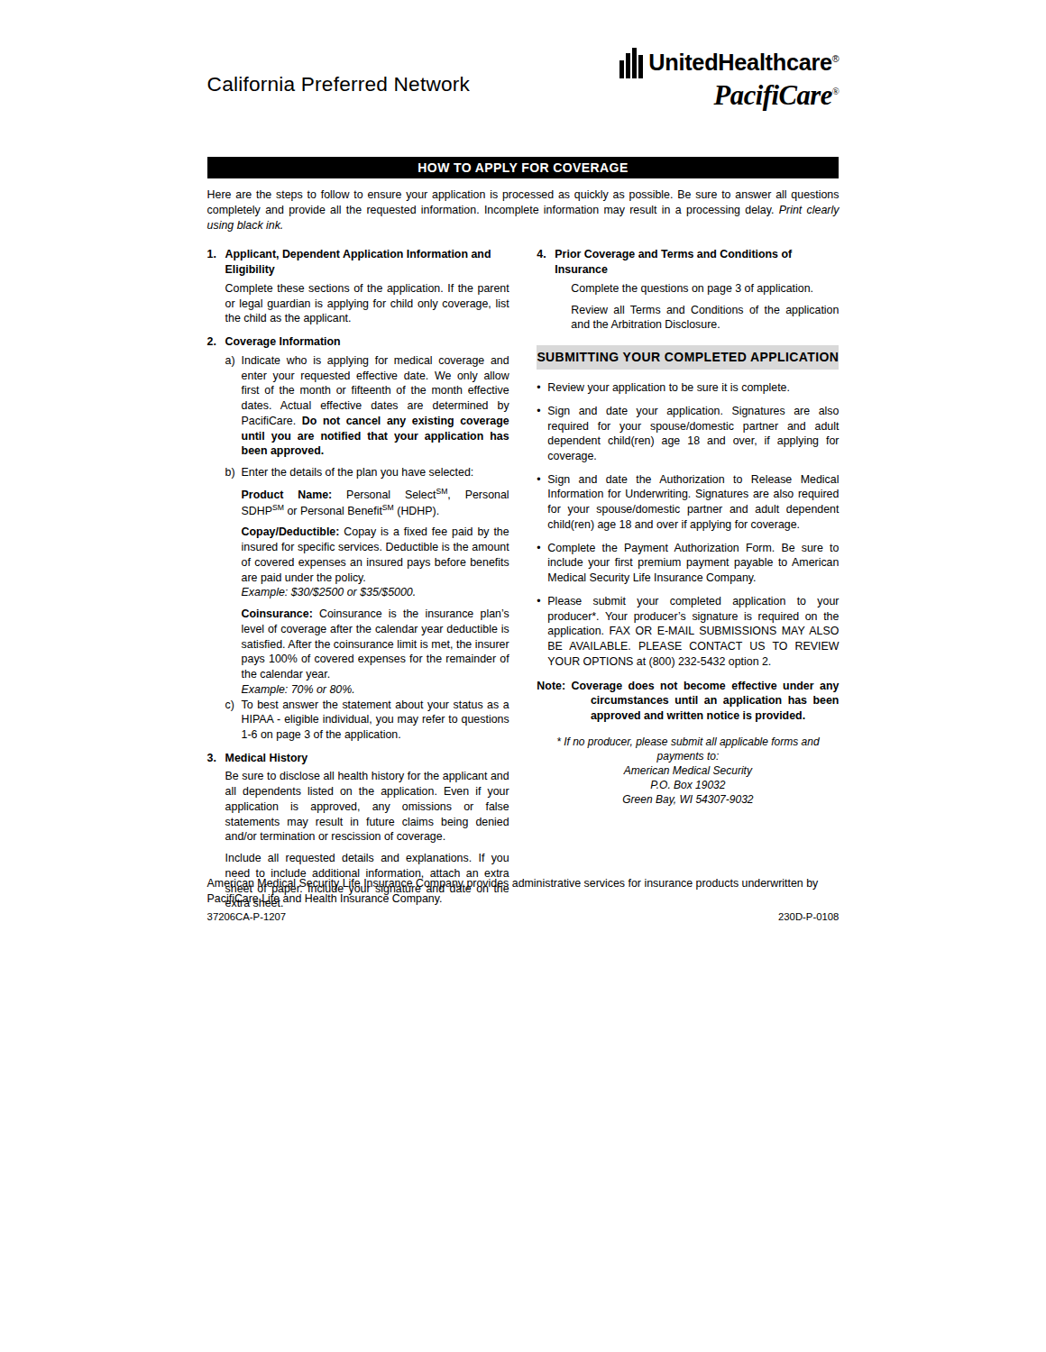California Preferred Network
UnitedHealthcare®
PacifiCare®
HOW TO APPLY FOR COVERAGE
Here are the steps to follow to ensure your application is processed as quickly as possible. Be sure to answer all questions completely and provide all the requested information. Incomplete information may result in a processing delay. Print clearly using black ink.
1. Applicant, Dependent Application Information and Eligibility
Complete these sections of the application. If the parent or legal guardian is applying for child only coverage, list the child as the applicant.
2. Coverage Information
a) Indicate who is applying for medical coverage and enter your requested effective date. We only allow first of the month or fifteenth of the month effective dates. Actual effective dates are determined by PacifiCare. Do not cancel any existing coverage until you are notified that your application has been approved.
b) Enter the details of the plan you have selected:
Product Name: Personal SelectSM, Personal SDHPSM or Personal BenefitSM (HDHP).
Copay/Deductible: Copay is a fixed fee paid by the insured for specific services. Deductible is the amount of covered expenses an insured pays before benefits are paid under the policy.
Example: $30/$2500 or $35/$5000.
Coinsurance: Coinsurance is the insurance plan’s level of coverage after the calendar year deductible is satisfied. After the coinsurance limit is met, the insurer pays 100% of covered expenses for the remainder of the calendar year.
Example: 70% or 80%.
c) To best answer the statement about your status as a HIPAA - eligible individual, you may refer to questions 1-6 on page 3 of the application.
3. Medical History
Be sure to disclose all health history for the applicant and all dependents listed on the application. Even if your application is approved, any omissions or false statements may result in future claims being denied and/or termination or rescission of coverage.
Include all requested details and explanations. If you need to include additional information, attach an extra sheet of paper. Include your signature and date on the extra sheet.
4. Prior Coverage and Terms and Conditions of Insurance
Complete the questions on page 3 of application.
Review all Terms and Conditions of the application and the Arbitration Disclosure.
SUBMITTING YOUR COMPLETED APPLICATION
Review your application to be sure it is complete.
Sign and date your application. Signatures are also required for your spouse/domestic partner and adult dependent child(ren) age 18 and over, if applying for coverage.
Sign and date the Authorization to Release Medical Information for Underwriting. Signatures are also required for your spouse/domestic partner and adult dependent child(ren) age 18 and over if applying for coverage.
Complete the Payment Authorization Form. Be sure to include your first premium payment payable to American Medical Security Life Insurance Company.
Please submit your completed application to your producer*. Your producer’s signature is required on the application. FAX OR E-MAIL SUBMISSIONS MAY ALSO BE AVAILABLE. PLEASE CONTACT US TO REVIEW YOUR OPTIONS at (800) 232-5432 option 2.
Note: Coverage does not become effective under any circumstances until an application has been approved and written notice is provided.
* If no producer, please submit all applicable forms and payments to:
American Medical Security
P.O. Box 19032
Green Bay, WI 54307-9032
American Medical Security Life Insurance Company provides administrative services for insurance products underwritten by PacifiCare Life and Health Insurance Company.
37206CA-P-1207 230D-P-0108